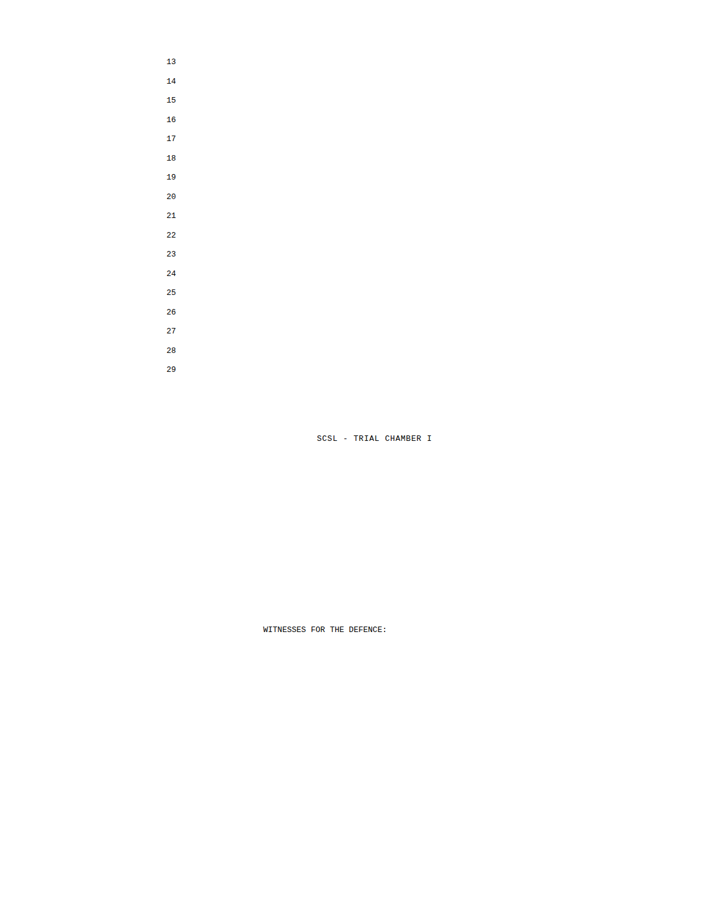SCSL - TRIAL CHAMBER I
WITNESSES FOR THE DEFENCE: